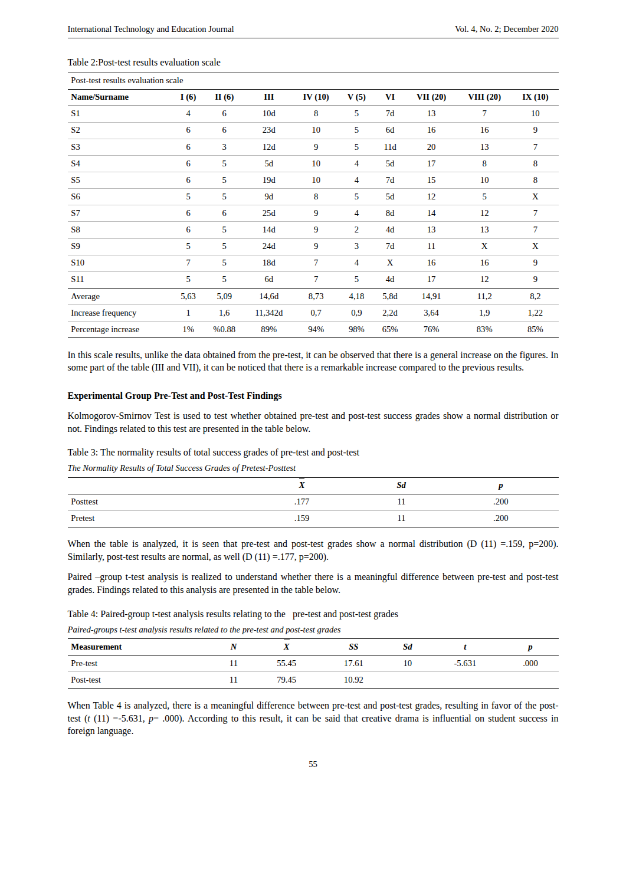International Technology and Education Journal Vol. 4, No. 2; December 2020
Table 2:Post-test results evaluation scale
| Post-test results evaluation scale |
| Name/Surname | I (6) | II (6) | III | IV (10) | V (5) | VI | VII (20) | VIII (20) | IX (10) |
| S1 | 4 | 6 | 10d | 8 | 5 | 7d | 13 | 7 | 10 |
| S2 | 6 | 6 | 23d | 10 | 5 | 6d | 16 | 16 | 9 |
| S3 | 6 | 3 | 12d | 9 | 5 | 11d | 20 | 13 | 7 |
| S4 | 6 | 5 | 5d | 10 | 4 | 5d | 17 | 8 | 8 |
| S5 | 6 | 5 | 19d | 10 | 4 | 7d | 15 | 10 | 8 |
| S6 | 5 | 5 | 9d | 8 | 5 | 5d | 12 | 5 | X |
| S7 | 6 | 6 | 25d | 9 | 4 | 8d | 14 | 12 | 7 |
| S8 | 6 | 5 | 14d | 9 | 2 | 4d | 13 | 13 | 7 |
| S9 | 5 | 5 | 24d | 9 | 3 | 7d | 11 | X | X |
| S10 | 7 | 5 | 18d | 7 | 4 | X | 16 | 16 | 9 |
| S11 | 5 | 5 | 6d | 7 | 5 | 4d | 17 | 12 | 9 |
| Average | 5,63 | 5,09 | 14,6d | 8,73 | 4,18 | 5,8d | 14,91 | 11,2 | 8,2 |
| Increase frequency | 1 | 1,6 | 11,342d | 0,7 | 0,9 | 2,2d | 3,64 | 1,9 | 1,22 |
| Percentage increase | 1% | %0.88 | 89% | 94% | 98% | 65% | 76% | 83% | 85% |
In this scale results, unlike the data obtained from the pre-test, it can be observed that there is a general increase on the figures. In some part of the table (III and VII), it can be noticed that there is a remarkable increase compared to the previous results.
Experimental Group Pre-Test and Post-Test Findings
Kolmogorov-Smirnov Test is used to test whether obtained pre-test and post-test success grades show a normal distribution or not. Findings related to this test are presented in the table below.
Table 3: The normality results of total success grades of pre-test and post-test
The Normality Results of Total Success Grades of Pretest-Posttest
| | X | Sd | p |
| --- | --- | --- | --- |
| Posttest | .177 | 11 | .200 |
| Pretest | .159 | 11 | .200 |
When the table is analyzed, it is seen that pre-test and post-test grades show a normal distribution (D (11) =.159, p=200). Similarly, post-test results are normal, as well (D (11) =.177, p=200).
Paired –group t-test analysis is realized to understand whether there is a meaningful difference between pre-test and post-test grades. Findings related to this analysis are presented in the table below.
Table 4: Paired-group t-test analysis results relating to the pre-test and post-test grades
Paired-groups t-test analysis results related to the pre-test and post-test grades
| Measurement | N | X | SS | Sd | t | p |
| --- | --- | --- | --- | --- | --- | --- |
| Pre-test | 11 | 55.45 | 17.61 | 10 | -5.631 | .000 |
| Post-test | 11 | 79.45 | 10.92 | | | |
When Table 4 is analyzed, there is a meaningful difference between pre-test and post-test grades, resulting in favor of the post-test (t (11) =-5.631, p= .000). According to this result, it can be said that creative drama is influential on student success in foreign language.
55